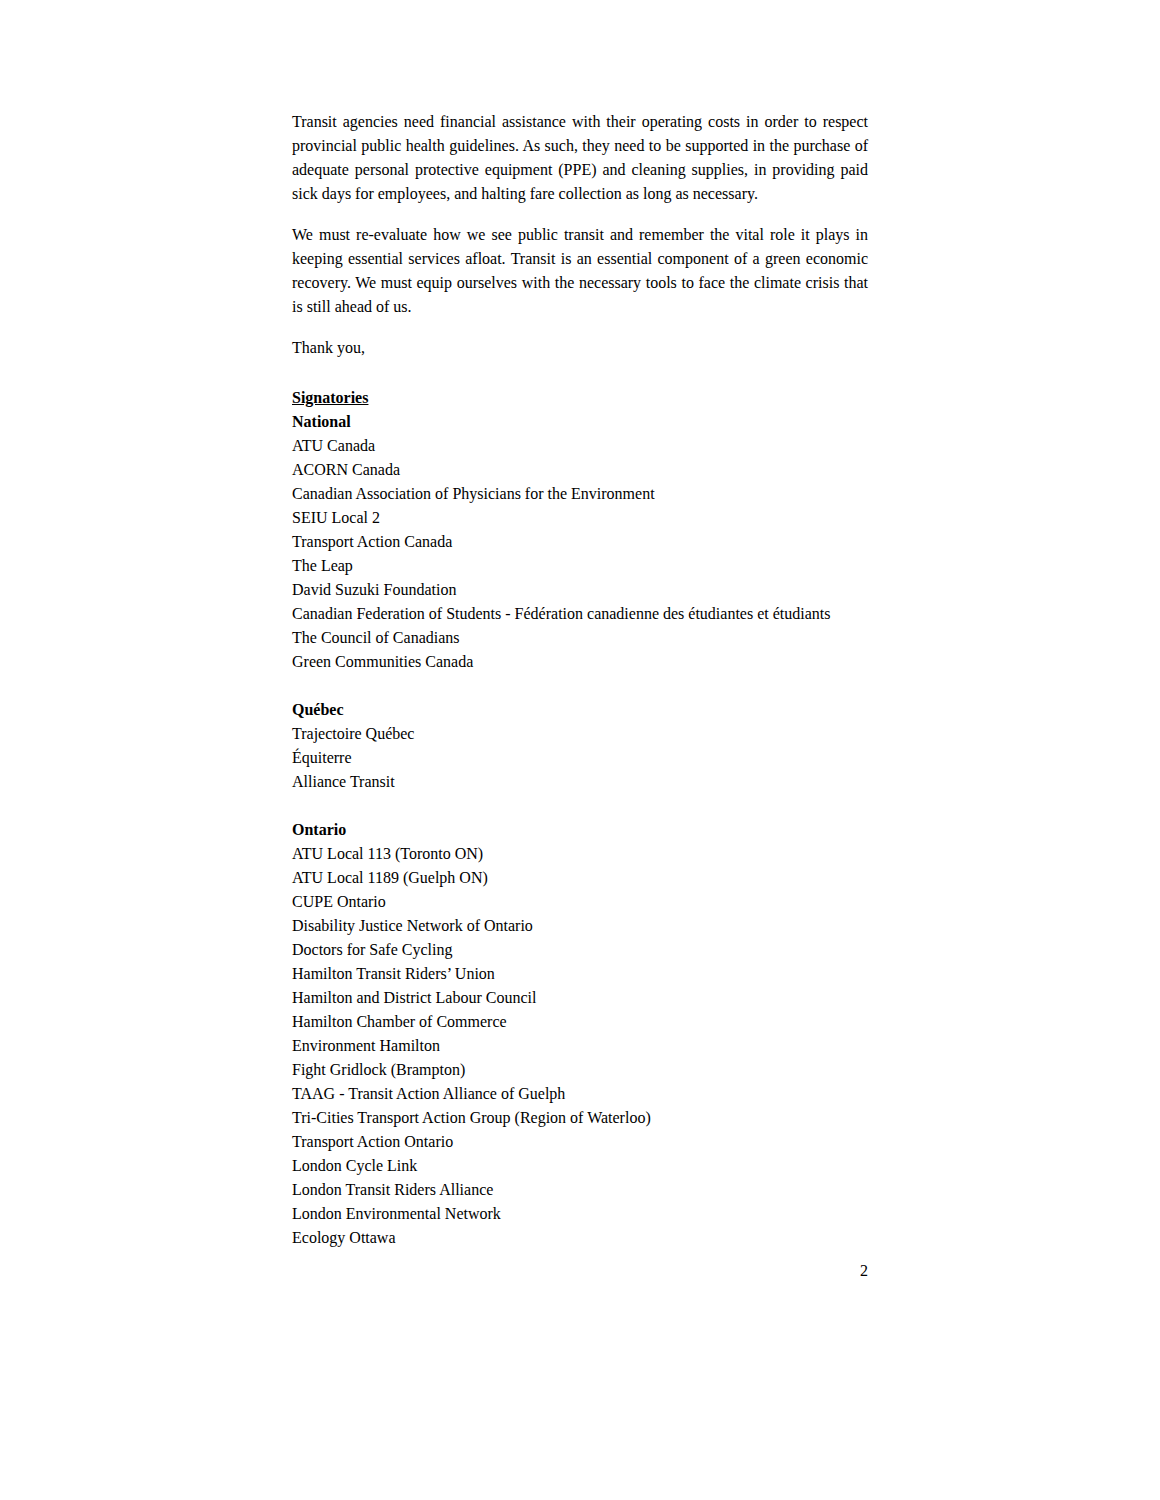Transit agencies need financial assistance with their operating costs in order to respect provincial public health guidelines. As such, they need to be supported in the purchase of adequate personal protective equipment (PPE) and cleaning supplies, in providing paid sick days for employees, and halting fare collection as long as necessary.
We must re-evaluate how we see public transit and remember the vital role it plays in keeping essential services afloat. Transit is an essential component of a green economic recovery. We must equip ourselves with the necessary tools to face the climate crisis that is still ahead of us.
Thank you,
Signatories
National
ATU Canada
ACORN Canada
Canadian Association of Physicians for the Environment
SEIU Local 2
Transport Action Canada
The Leap
David Suzuki Foundation
Canadian Federation of Students - Fédération canadienne des étudiantes et étudiants
The Council of Canadians
Green Communities Canada
Québec
Trajectoire Québec
Équiterre
Alliance Transit
Ontario
ATU Local 113 (Toronto ON)
ATU Local 1189 (Guelph ON)
CUPE Ontario
Disability Justice Network of Ontario
Doctors for Safe Cycling
Hamilton Transit Riders’ Union
Hamilton and District Labour Council
Hamilton Chamber of Commerce
Environment Hamilton
Fight Gridlock (Brampton)
TAAG - Transit Action Alliance of Guelph
Tri-Cities Transport Action Group (Region of Waterloo)
Transport Action Ontario
London Cycle Link
London Transit Riders Alliance
London Environmental Network
Ecology Ottawa
2